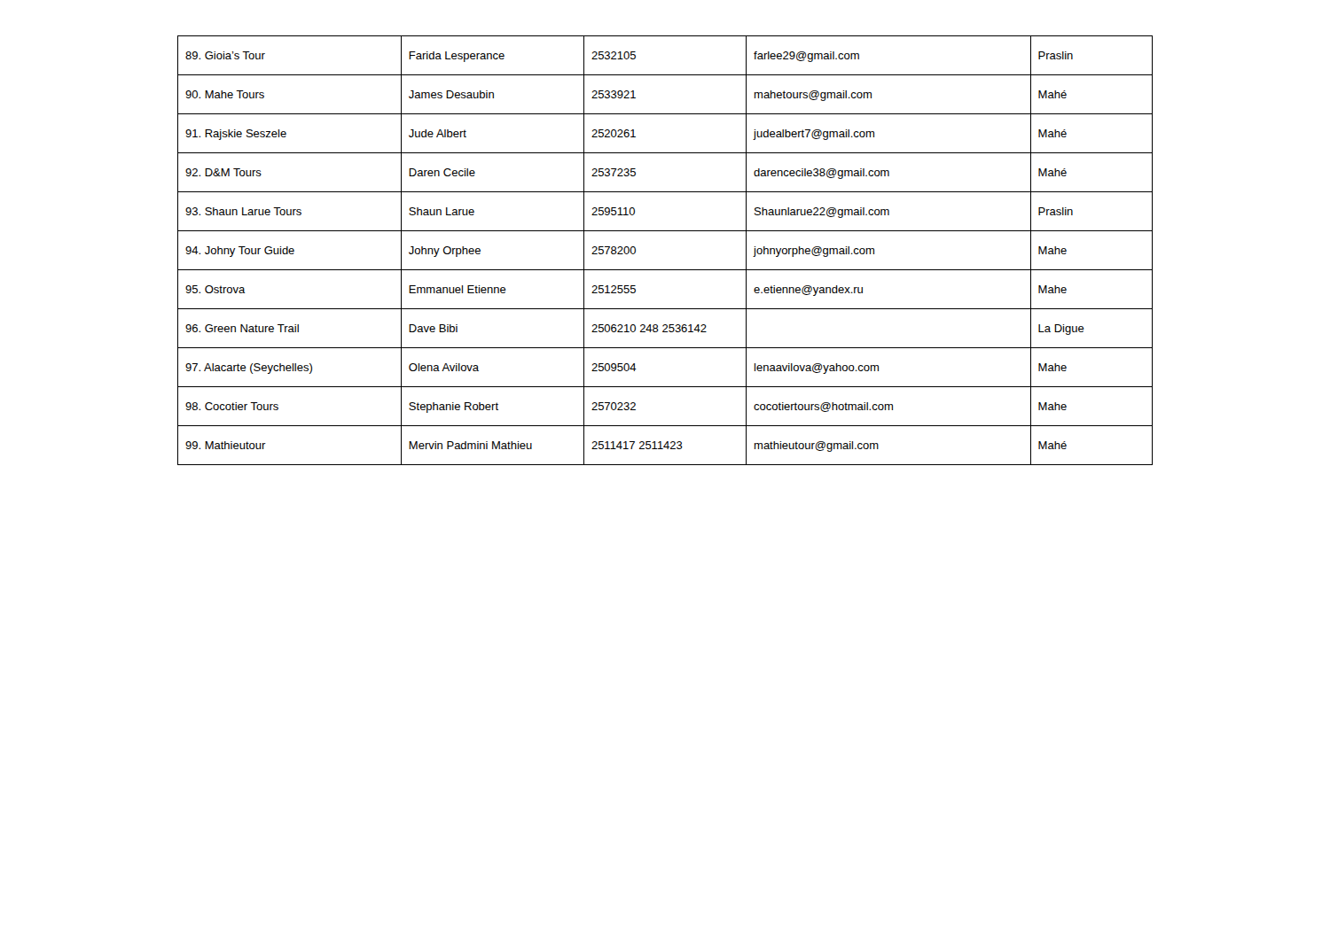| 89. Gioia’s Tour | Farida Lesperance | 2532105 | farlee29@gmail.com | Praslin |
| 90. Mahe Tours | James Desaubin | 2533921 | mahetours@gmail.com | Mahé |
| 91. Rajskie Seszele | Jude Albert | 2520261 | judealbert7@gmail.com | Mahé |
| 92. D&M Tours | Daren Cecile | 2537235 | darencecile38@gmail.com | Mahé |
| 93. Shaun Larue Tours | Shaun Larue | 2595110 | Shaunlarue22@gmail.com | Praslin |
| 94. Johny Tour Guide | Johny Orphee | 2578200 | johnyorphe@gmail.com | Mahe |
| 95. Ostrova | Emmanuel Etienne | 2512555 | e.etienne@yandex.ru | Mahe |
| 96. Green Nature Trail | Dave Bibi | 2506210 248 2536142 | | La Digue |
| 97. Alacarte (Seychelles) | Olena Avilova | 2509504 | lenaavilova@yahoo.com | Mahe |
| 98. Cocotier Tours | Stephanie Robert | 2570232 | cocotiertours@hotmail.com | Mahe |
| 99. Mathieutour | Mervin Padmini Mathieu | 2511417 2511423 | mathieutour@gmail.com | Mahé |